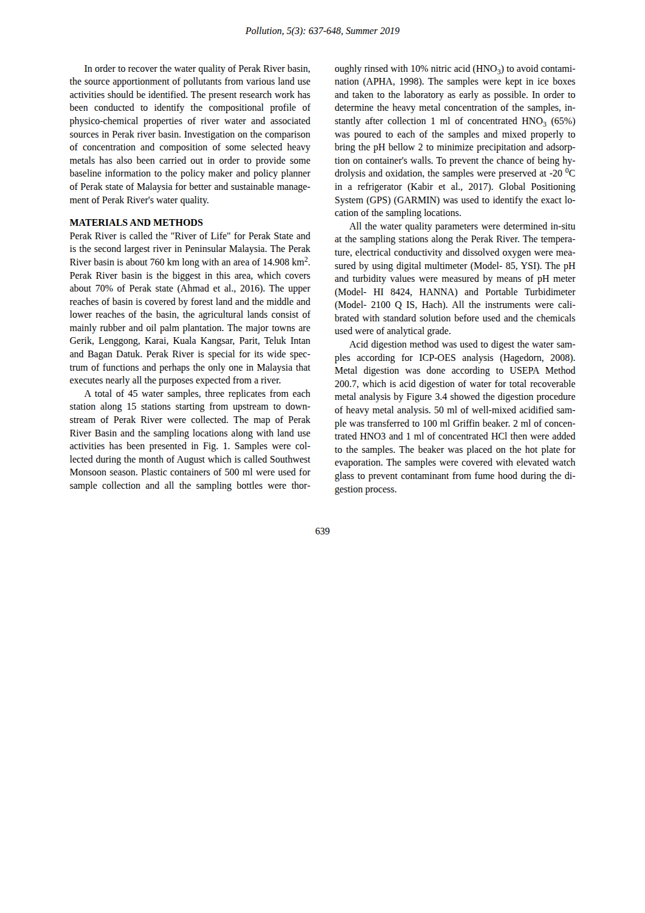Pollution, 5(3): 637-648, Summer 2019
In order to recover the water quality of Perak River basin, the source apportionment of pollutants from various land use activities should be identified. The present research work has been conducted to identify the compositional profile of physico-chemical properties of river water and associated sources in Perak river basin. Investigation on the comparison of concentration and composition of some selected heavy metals has also been carried out in order to provide some baseline information to the policy maker and policy planner of Perak state of Malaysia for better and sustainable management of Perak River's water quality.
Materials and Methods
Perak River is called the "River of Life" for Perak State and is the second largest river in Peninsular Malaysia. The Perak River basin is about 760 km long with an area of 14.908 km2. Perak River basin is the biggest in this area, which covers about 70% of Perak state (Ahmad et al., 2016). The upper reaches of basin is covered by forest land and the middle and lower reaches of the basin, the agricultural lands consist of mainly rubber and oil palm plantation. The major towns are Gerik, Lenggong, Karai, Kuala Kangsar, Parit, Teluk Intan and Bagan Datuk. Perak River is special for its wide spectrum of functions and perhaps the only one in Malaysia that executes nearly all the purposes expected from a river.
A total of 45 water samples, three replicates from each station along 15 stations starting from upstream to downstream of Perak River were collected. The map of Perak River Basin and the sampling locations along with land use activities has been presented in Fig. 1. Samples were collected during the month of August which is called Southwest Monsoon season. Plastic containers of 500 ml were used for sample collection and all the sampling bottles were thoroughly rinsed with 10% nitric acid (HNO3) to avoid contamination (APHA, 1998). The samples were kept in ice boxes and taken to the laboratory as early as possible. In order to determine the heavy metal concentration of the samples, instantly after collection 1 ml of concentrated HNO3 (65%) was poured to each of the samples and mixed properly to bring the pH bellow 2 to minimize precipitation and adsorption on container's walls. To prevent the chance of being hydrolysis and oxidation, the samples were preserved at -20 0C in a refrigerator (Kabir et al., 2017). Global Positioning System (GPS) (GARMIN) was used to identify the exact location of the sampling locations.
All the water quality parameters were determined in-situ at the sampling stations along the Perak River. The temperature, electrical conductivity and dissolved oxygen were measured by using digital multimeter (Model- 85, YSI). The pH and turbidity values were measured by means of pH meter (Model- HI 8424, HANNA) and Portable Turbidimeter (Model- 2100 Q IS, Hach). All the instruments were calibrated with standard solution before used and the chemicals used were of analytical grade.
Acid digestion method was used to digest the water samples according for ICP-OES analysis (Hagedorn, 2008). Metal digestion was done according to USEPA Method 200.7, which is acid digestion of water for total recoverable metal analysis by Figure 3.4 showed the digestion procedure of heavy metal analysis. 50 ml of well-mixed acidified sample was transferred to 100 ml Griffin beaker. 2 ml of concentrated HNO3 and 1 ml of concentrated HCl then were added to the samples. The beaker was placed on the hot plate for evaporation. The samples were covered with elevated watch glass to prevent contaminant from fume hood during the digestion process.
639